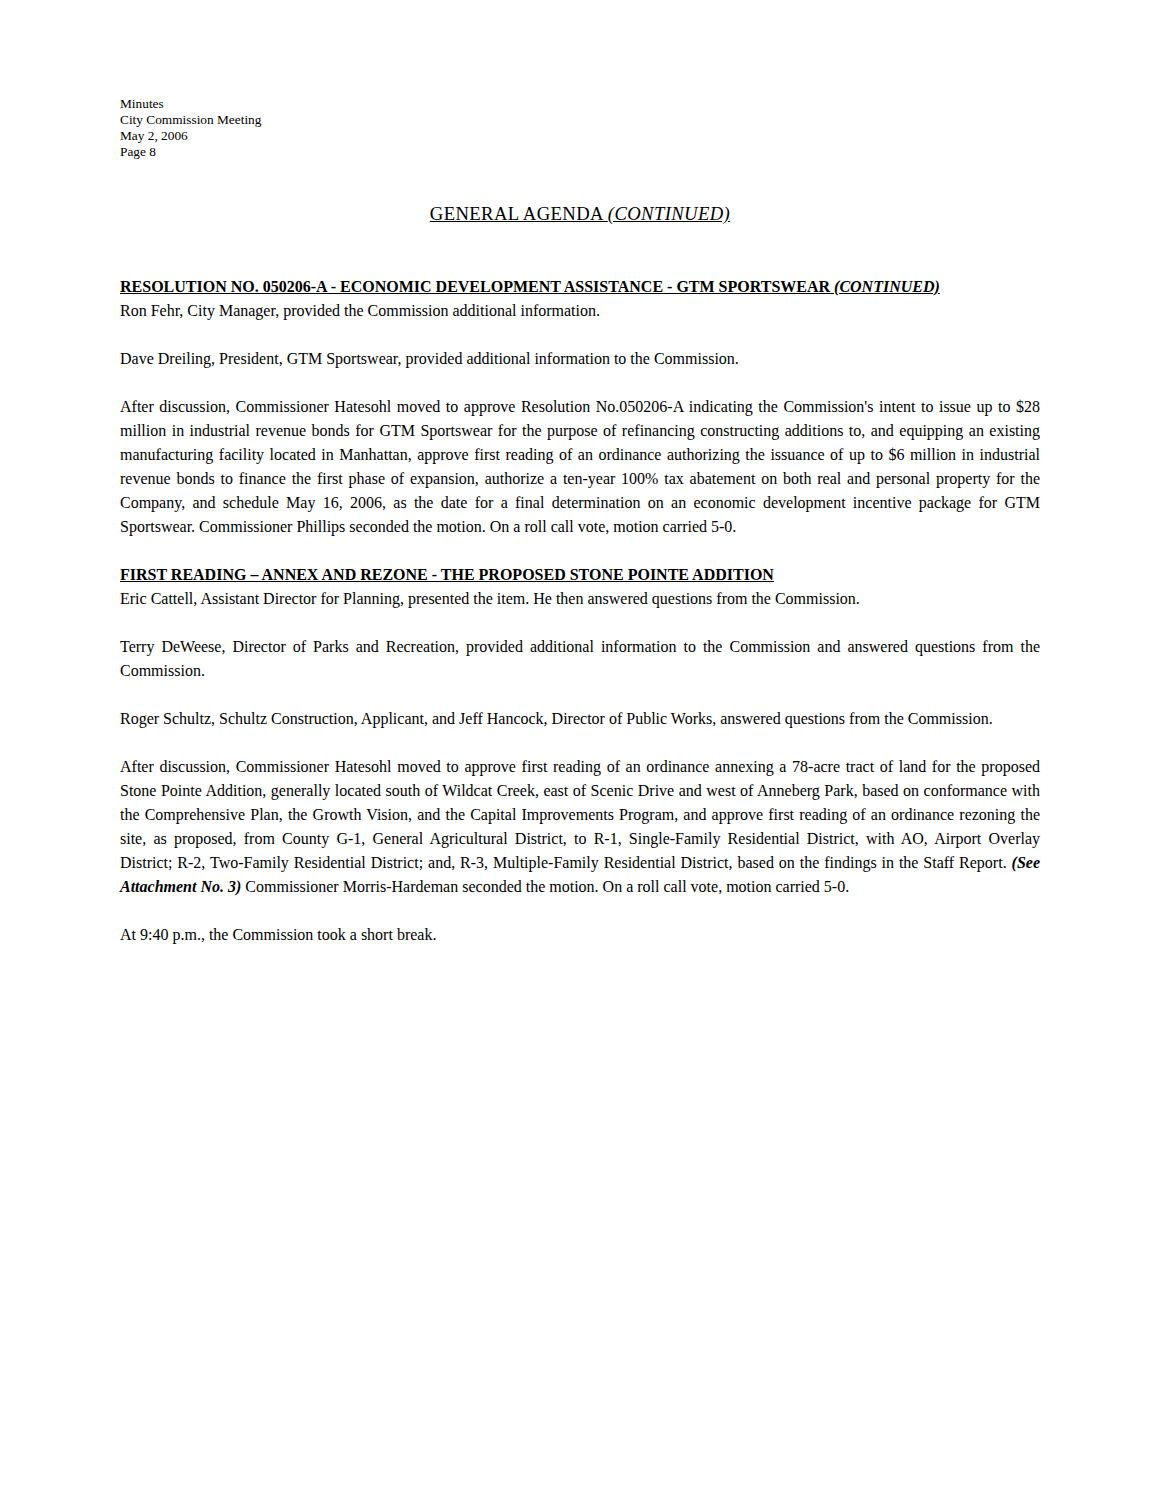Minutes
City Commission Meeting
May 2, 2006
Page 8
GENERAL AGENDA (CONTINUED)
RESOLUTION NO. 050206-A - ECONOMIC DEVELOPMENT ASSISTANCE - GTM SPORTSWEAR (CONTINUED)
Ron Fehr, City Manager, provided the Commission additional information.
Dave Dreiling, President, GTM Sportswear, provided additional information to the Commission.
After discussion, Commissioner Hatesohl moved to approve Resolution No.050206-A indicating the Commission's intent to issue up to $28 million in industrial revenue bonds for GTM Sportswear for the purpose of refinancing constructing additions to, and equipping an existing manufacturing facility located in Manhattan, approve first reading of an ordinance authorizing the issuance of up to $6 million in industrial revenue bonds to finance the first phase of expansion, authorize a ten-year 100% tax abatement on both real and personal property for the Company, and schedule May 16, 2006, as the date for a final determination on an economic development incentive package for GTM Sportswear. Commissioner Phillips seconded the motion. On a roll call vote, motion carried 5-0.
FIRST READING – ANNEX AND REZONE - THE PROPOSED STONE POINTE ADDITION
Eric Cattell, Assistant Director for Planning, presented the item. He then answered questions from the Commission.
Terry DeWeese, Director of Parks and Recreation, provided additional information to the Commission and answered questions from the Commission.
Roger Schultz, Schultz Construction, Applicant, and Jeff Hancock, Director of Public Works, answered questions from the Commission.
After discussion, Commissioner Hatesohl moved to approve first reading of an ordinance annexing a 78-acre tract of land for the proposed Stone Pointe Addition, generally located south of Wildcat Creek, east of Scenic Drive and west of Anneberg Park, based on conformance with the Comprehensive Plan, the Growth Vision, and the Capital Improvements Program, and approve first reading of an ordinance rezoning the site, as proposed, from County G-1, General Agricultural District, to R-1, Single-Family Residential District, with AO, Airport Overlay District; R-2, Two-Family Residential District; and, R-3, Multiple-Family Residential District, based on the findings in the Staff Report. (See Attachment No. 3) Commissioner Morris-Hardeman seconded the motion. On a roll call vote, motion carried 5-0.
At 9:40 p.m., the Commission took a short break.